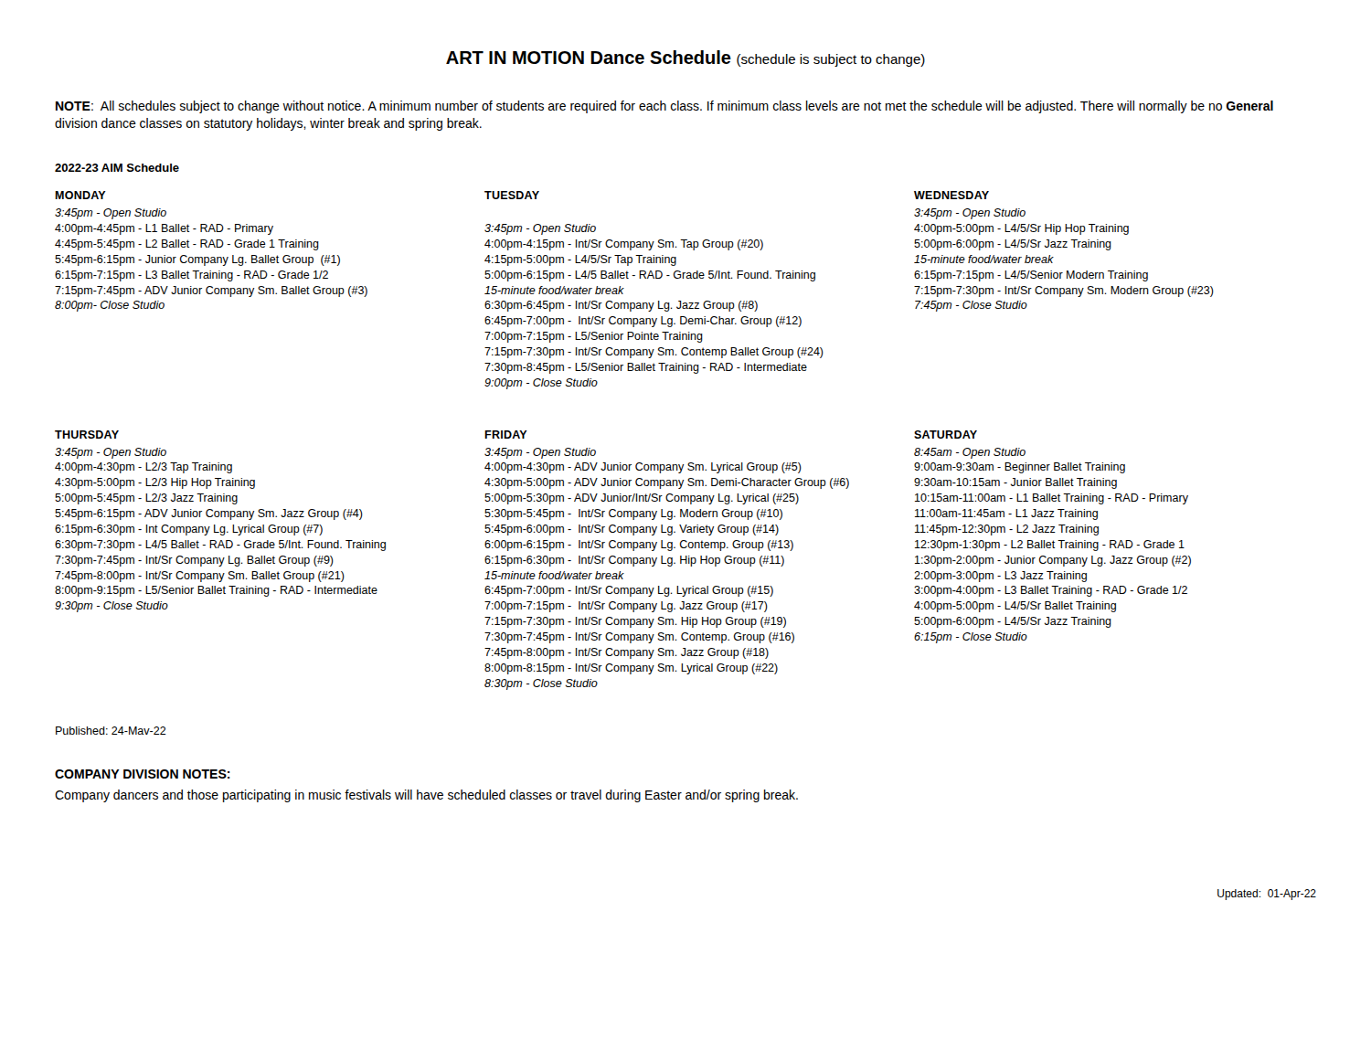ART IN MOTION Dance Schedule (schedule is subject to change)
NOTE: All schedules subject to change without notice. A minimum number of students are required for each class. If minimum class levels are not met the schedule will be adjusted. There will normally be no General division dance classes on statutory holidays, winter break and spring break.
2022-23 AIM Schedule
MONDAY
3:45pm - Open Studio
4:00pm-4:45pm - L1 Ballet - RAD - Primary
4:45pm-5:45pm - L2 Ballet - RAD - Grade 1 Training
5:45pm-6:15pm - Junior Company Lg. Ballet Group (#1)
6:15pm-7:15pm - L3 Ballet Training - RAD - Grade 1/2
7:15pm-7:45pm - ADV Junior Company Sm. Ballet Group (#3)
8:00pm- Close Studio
TUESDAY
3:45pm - Open Studio
4:00pm-4:15pm - Int/Sr Company Sm. Tap Group (#20)
4:15pm-5:00pm - L4/5/Sr Tap Training
5:00pm-6:15pm - L4/5 Ballet - RAD - Grade 5/Int. Found. Training
15-minute food/water break
6:30pm-6:45pm - Int/Sr Company Lg. Jazz Group (#8)
6:45pm-7:00pm - Int/Sr Company Lg. Demi-Char. Group (#12)
7:00pm-7:15pm - L5/Senior Pointe Training
7:15pm-7:30pm - Int/Sr Company Sm. Contemp Ballet Group (#24)
7:30pm-8:45pm - L5/Senior Ballet Training - RAD - Intermediate
9:00pm - Close Studio
WEDNESDAY
3:45pm - Open Studio
4:00pm-5:00pm - L4/5/Sr Hip Hop Training
5:00pm-6:00pm - L4/5/Sr Jazz Training
15-minute food/water break
6:15pm-7:15pm - L4/5/Senior Modern Training
7:15pm-7:30pm - Int/Sr Company Sm. Modern Group (#23)
7:45pm - Close Studio
THURSDAY
3:45pm - Open Studio
4:00pm-4:30pm - L2/3 Tap Training
4:30pm-5:00pm - L2/3 Hip Hop Training
5:00pm-5:45pm - L2/3 Jazz Training
5:45pm-6:15pm - ADV Junior Company Sm. Jazz Group (#4)
6:15pm-6:30pm - Int Company Lg. Lyrical Group (#7)
6:30pm-7:30pm - L4/5 Ballet - RAD - Grade 5/Int. Found. Training
7:30pm-7:45pm - Int/Sr Company Lg. Ballet Group (#9)
7:45pm-8:00pm - Int/Sr Company Sm. Ballet Group (#21)
8:00pm-9:15pm - L5/Senior Ballet Training - RAD - Intermediate
9:30pm - Close Studio
FRIDAY
3:45pm - Open Studio
4:00pm-4:30pm - ADV Junior Company Sm. Lyrical Group (#5)
4:30pm-5:00pm - ADV Junior Company Sm. Demi-Character Group (#6)
5:00pm-5:30pm - ADV Junior/Int/Sr Company Lg. Lyrical (#25)
5:30pm-5:45pm - Int/Sr Company Lg. Modern Group (#10)
5:45pm-6:00pm - Int/Sr Company Lg. Variety Group (#14)
6:00pm-6:15pm - Int/Sr Company Lg. Contemp. Group (#13)
6:15pm-6:30pm - Int/Sr Company Lg. Hip Hop Group (#11)
15-minute food/water break
6:45pm-7:00pm - Int/Sr Company Lg. Lyrical Group (#15)
7:00pm-7:15pm - Int/Sr Company Lg. Jazz Group (#17)
7:15pm-7:30pm - Int/Sr Company Sm. Hip Hop Group (#19)
7:30pm-7:45pm - Int/Sr Company Sm. Contemp. Group (#16)
7:45pm-8:00pm - Int/Sr Company Sm. Jazz Group (#18)
8:00pm-8:15pm - Int/Sr Company Sm. Lyrical Group (#22)
8:30pm - Close Studio
SATURDAY
8:45am - Open Studio
9:00am-9:30am - Beginner Ballet Training
9:30am-10:15am - Junior Ballet Training
10:15am-11:00am - L1 Ballet Training - RAD - Primary
11:00am-11:45am - L1 Jazz Training
11:45pm-12:30pm - L2 Jazz Training
12:30pm-1:30pm - L2 Ballet Training - RAD - Grade 1
1:30pm-2:00pm - Junior Company Lg. Jazz Group (#2)
2:00pm-3:00pm - L3 Jazz Training
3:00pm-4:00pm - L3 Ballet Training - RAD - Grade 1/2
4:00pm-5:00pm - L4/5/Sr Ballet Training
5:00pm-6:00pm - L4/5/Sr Jazz Training
6:15pm - Close Studio
Published: 24-Mav-22
COMPANY DIVISION NOTES:
Company dancers and those participating in music festivals will have scheduled classes or travel during Easter and/or spring break.
Updated: 01-Apr-22